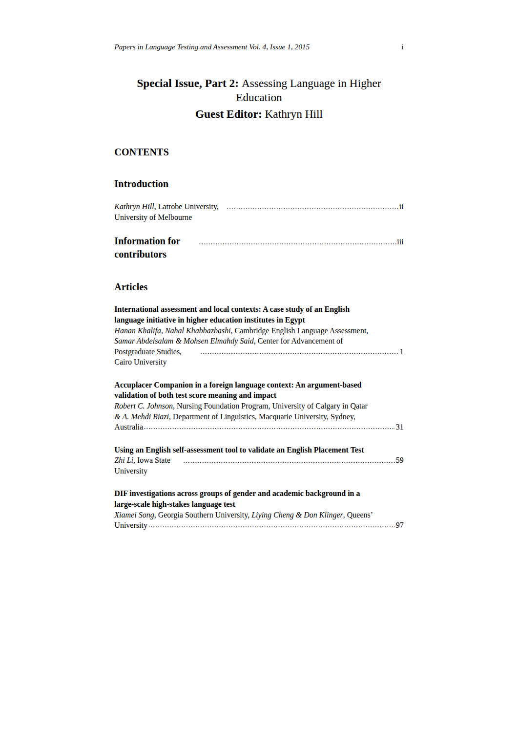Papers in Language Testing and Assessment Vol. 4, Issue 1, 2015 i
Special Issue, Part 2: Assessing Language in Higher Education
Guest Editor: Kathryn Hill
CONTENTS
Introduction
Kathryn Hill, Latrobe University, University of Melbourne ........................................................................................................................ ii
Information for contributors ........................................................................................................................ iii
Articles
International assessment and local contexts: A case study of an English
language initiative in higher education institutes in Egypt
Hanan Khalifa, Nahal Khabbazbashi, Cambridge English Language Assessment,
Samar Abdelsalam & Mohsen Elmahdy Said, Center for Advancement of
Postgraduate Studies, Cairo University ........................................................................................................................ 1
Accuplacer Companion in a foreign language context: An argument-based
validation of both test score meaning and impact
Robert C. Johnson, Nursing Foundation Program, University of Calgary in Qatar
& A. Mehdi Riazi, Department of Linguistics, Macquarie University, Sydney,
Australia ........................................................................................................................ 31
Using an English self-assessment tool to validate an English Placement Test
Zhi Li, Iowa State University ........................................................................................................................ 59
DIF investigations across groups of gender and academic background in a
large-scale high-stakes language test
Xiamei Song, Georgia Southern University, Liying Cheng & Don Klinger, Queens’
University ........................................................................................................................ 97